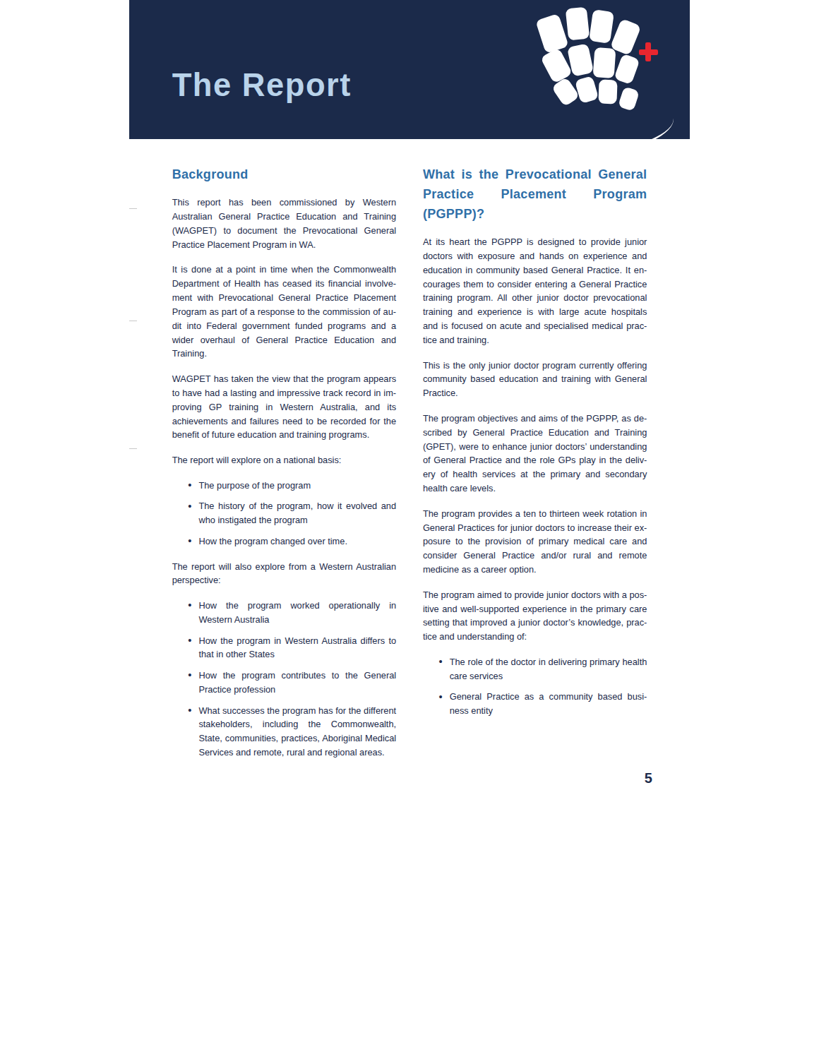The Report
Background
This report has been commissioned by Western Australian General Practice Education and Training (WAGPET) to document the Prevocational General Practice Placement Program in WA.
It is done at a point in time when the Commonwealth Department of Health has ceased its financial involvement with Prevocational General Practice Placement Program as part of a response to the commission of audit into Federal government funded programs and a wider overhaul of General Practice Education and Training.
WAGPET has taken the view that the program appears to have had a lasting and impressive track record in improving GP training in Western Australia, and its achievements and failures need to be recorded for the benefit of future education and training programs.
The report will explore on a national basis:
The purpose of the program
The history of the program, how it evolved and who instigated the program
How the program changed over time.
The report will also explore from a Western Australian perspective:
How the program worked operationally in Western Australia
How the program in Western Australia differs to that in other States
How the program contributes to the General Practice profession
What successes the program has for the different stakeholders, including the Commonwealth, State, communities, practices, Aboriginal Medical Services and remote, rural and regional areas.
What is the Prevocational General Practice Placement Program (PGPPP)?
At its heart the PGPPP is designed to provide junior doctors with exposure and hands on experience and education in community based General Practice. It encourages them to consider entering a General Practice training program. All other junior doctor prevocational training and experience is with large acute hospitals and is focused on acute and specialised medical practice and training.
This is the only junior doctor program currently offering community based education and training with General Practice.
The program objectives and aims of the PGPPP, as described by General Practice Education and Training (GPET), were to enhance junior doctors’ understanding of General Practice and the role GPs play in the delivery of health services at the primary and secondary health care levels.
The program provides a ten to thirteen week rotation in General Practices for junior doctors to increase their exposure to the provision of primary medical care and consider General Practice and/or rural and remote medicine as a career option.
The program aimed to provide junior doctors with a positive and well-supported experience in the primary care setting that improved a junior doctor’s knowledge, practice and understanding of:
The role of the doctor in delivering primary health care services
General Practice as a community based business entity
5